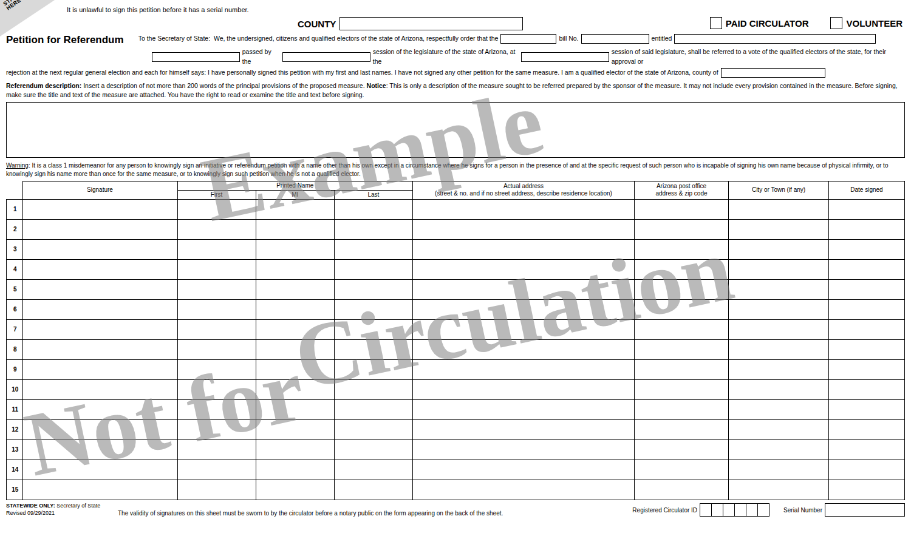Example
Circulation
Not for
STAPLE
HERE
It is unlawful to sign this petition before it has a serial number.
COUNTY
PAID CIRCULATOR VOLUNTEER
Petition for Referendum To the Secretary of State: We, the undersigned, citizens and qualified electors of the state of Arizona, respectfully order that the bill No. entitled
passed by the session of the legislature of the state of Arizona, at the session of said legislature, shall be referred to a vote of the qualified electors of the state, for their approval or
rejection at the next regular general election and each for himself says: I have personally signed this petition with my first and last names. I have not signed any other petition for the same measure. I am a qualified elector of the state of Arizona, county of
Referendum description: Insert a description of not more than 200 words of the principal provisions of the proposed measure. Notice: This is only a description of the measure sought to be referred prepared by the sponsor of the measure. It may not include every provision contained in the measure. Before signing, make sure the title and text of the measure are attached. You have the right to read or examine the title and text before signing.
Warning: It is a class 1 misdemeanor for any person to knowingly sign an initiative or referendum petition with a name other than his own except in a circumstance where he signs for a person in the presence of and at the specific request of such person who is incapable of signing his own name because of physical infirmity, or to knowingly sign his name more than once for the same measure, or to knowingly sign such petition when he is not a qualified elector.
| | Signature | Printed Name | Actual address (street & no. and if no street address, describe residence location) | Arizona post office address & zip code | City or Town (if any) | Date signed |
| --- | --- | --- | --- | --- | --- | --- |
| First | MI | Last |
| 1 | | | | | | | | |
| 2 | | | | | | | | |
| 3 | | | | | | | | |
| 4 | | | | | | | | |
| 5 | | | | | | | | |
| 6 | | | | | | | | |
| 7 | | | | | | | | |
| 8 | | | | | | | | |
| 9 | | | | | | | | |
| 10 | | | | | | | | |
| 11 | | | | | | | | |
| 12 | | | | | | | | |
| 13 | | | | | | | | |
| 14 | | | | | | | | |
| 15 | | | | | | | | |
STATEWIDE ONLY: Secretary of State
Revised 09/29/2021
The validity of signatures on this sheet must be sworn to by the circulator before a notary public on the form appearing on the back of the sheet.
Registered Circulator ID Serial Number